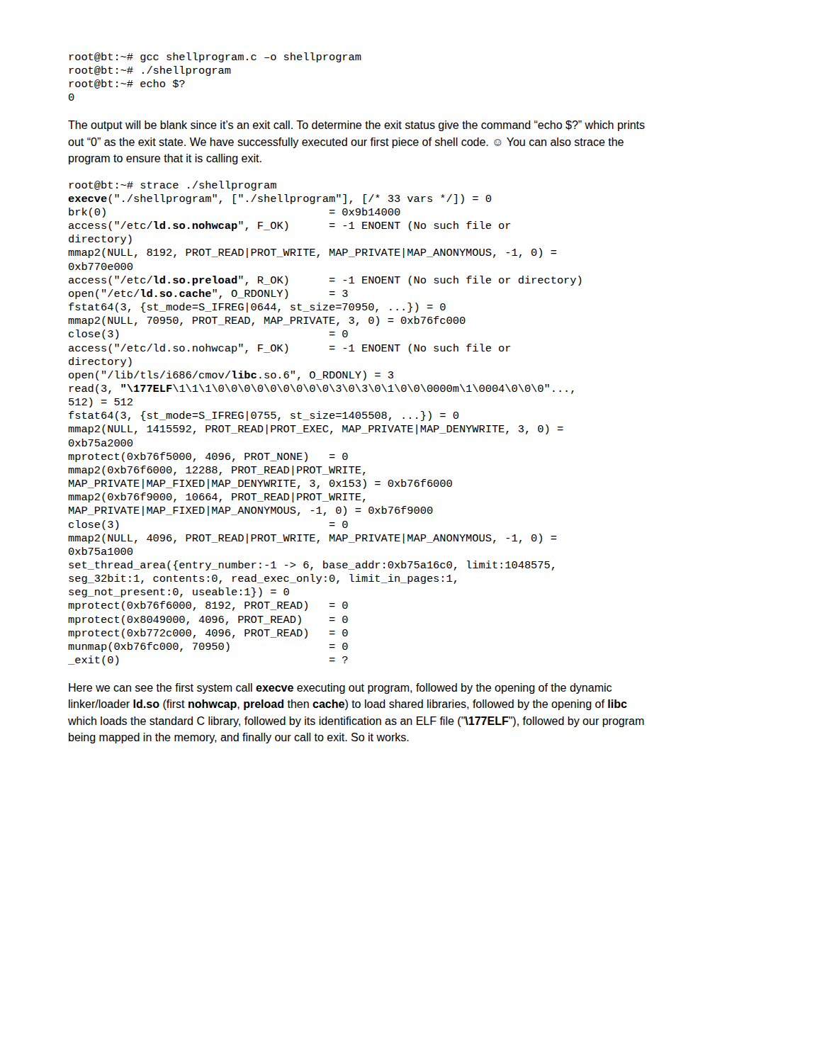root@bt:~# gcc shellprogram.c –o shellprogram
root@bt:~# ./shellprogram
root@bt:~# echo $?
0
The output will be blank since it’s an exit call. To determine the exit status give the command “echo $?” which prints out “0” as the exit state. We have successfully executed our first piece of shell code. ☺ You can also strace the program to ensure that it is calling exit.
root@bt:~# strace ./shellprogram
execve("./shellprogram", ["./shellprogram"], [/* 33 vars */]) = 0
brk(0)                                  = 0x9b14000
access("/etc/ld.so.nohwcap", F_OK)      = -1 ENOENT (No such file or
directory)
mmap2(NULL, 8192, PROT_READ|PROT_WRITE, MAP_PRIVATE|MAP_ANONYMOUS, -1, 0) =
0xb770e000
access("/etc/ld.so.preload", R_OK)      = -1 ENOENT (No such file or directory)
open("/etc/ld.so.cache", O_RDONLY)      = 3
fstat64(3, {st_mode=S_IFREG|0644, st_size=70950, ...}) = 0
mmap2(NULL, 70950, PROT_READ, MAP_PRIVATE, 3, 0) = 0xb76fc000
close(3)                                = 0
access("/etc/ld.so.nohwcap", F_OK)      = -1 ENOENT (No such file or
directory)
open("/lib/tls/i686/cmov/libc.so.6", O_RDONLY) = 3
read(3, "\177ELF\1\1\1\0\0\0\0\0\0\0\0\0\3\0\3\0\1\0\0\0000m\1\0004\0\0\0"...,
512) = 512
fstat64(3, {st_mode=S_IFREG|0755, st_size=1405508, ...}) = 0
mmap2(NULL, 1415592, PROT_READ|PROT_EXEC, MAP_PRIVATE|MAP_DENYWRITE, 3, 0) =
0xb75a2000
mprotect(0xb76f5000, 4096, PROT_NONE)   = 0
mmap2(0xb76f6000, 12288, PROT_READ|PROT_WRITE,
MAP_PRIVATE|MAP_FIXED|MAP_DENYWRITE, 3, 0x153) = 0xb76f6000
mmap2(0xb76f9000, 10664, PROT_READ|PROT_WRITE,
MAP_PRIVATE|MAP_FIXED|MAP_ANONYMOUS, -1, 0) = 0xb76f9000
close(3)                                = 0
mmap2(NULL, 4096, PROT_READ|PROT_WRITE, MAP_PRIVATE|MAP_ANONYMOUS, -1, 0) =
0xb75a1000
set_thread_area({entry_number:-1 -> 6, base_addr:0xb75a16c0, limit:1048575,
seg_32bit:1, contents:0, read_exec_only:0, limit_in_pages:1,
seg_not_present:0, useable:1}) = 0
mprotect(0xb76f6000, 8192, PROT_READ)   = 0
mprotect(0x8049000, 4096, PROT_READ)    = 0
mprotect(0xb772c000, 4096, PROT_READ)   = 0
munmap(0xb76fc000, 70950)               = 0
_exit(0)                                = ?
Here we can see the first system call execve executing out program, followed by the opening of the dynamic linker/loader ld.so (first nohwcap, preload then cache) to load shared libraries, followed by the opening of libc which loads the standard C library, followed by its identification as an ELF file ("\177ELF"), followed by our program being mapped in the memory, and finally our call to exit. So it works.